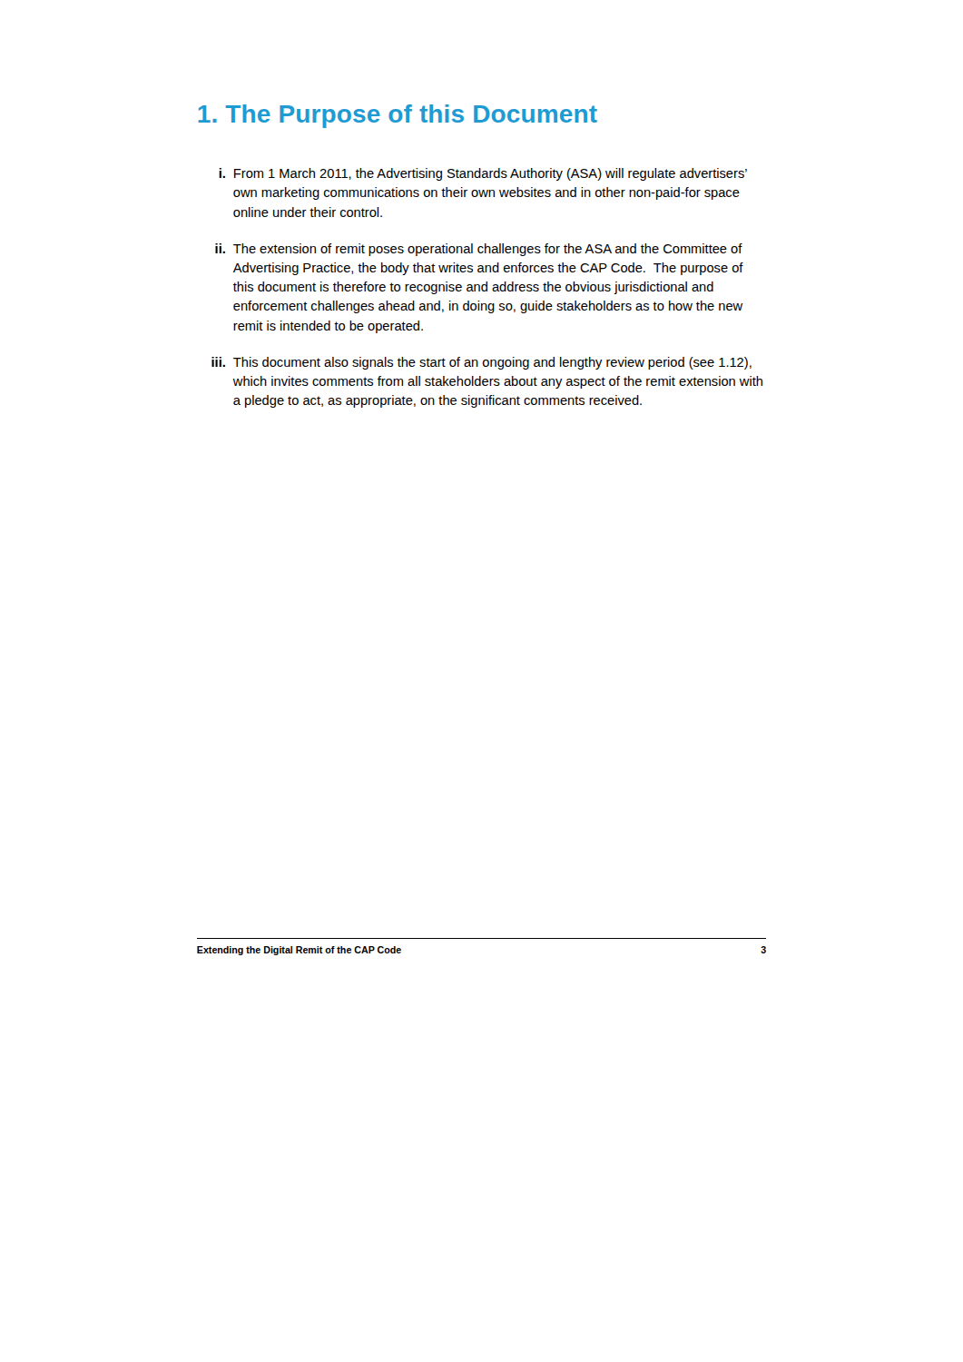1. The Purpose of this Document
From 1 March 2011, the Advertising Standards Authority (ASA) will regulate advertisers’ own marketing communications on their own websites and in other non-paid-for space online under their control.
The extension of remit poses operational challenges for the ASA and the Committee of Advertising Practice, the body that writes and enforces the CAP Code. The purpose of this document is therefore to recognise and address the obvious jurisdictional and enforcement challenges ahead and, in doing so, guide stakeholders as to how the new remit is intended to be operated.
This document also signals the start of an ongoing and lengthy review period (see 1.12), which invites comments from all stakeholders about any aspect of the remit extension with a pledge to act, as appropriate, on the significant comments received.
Extending the Digital Remit of the CAP Code 3